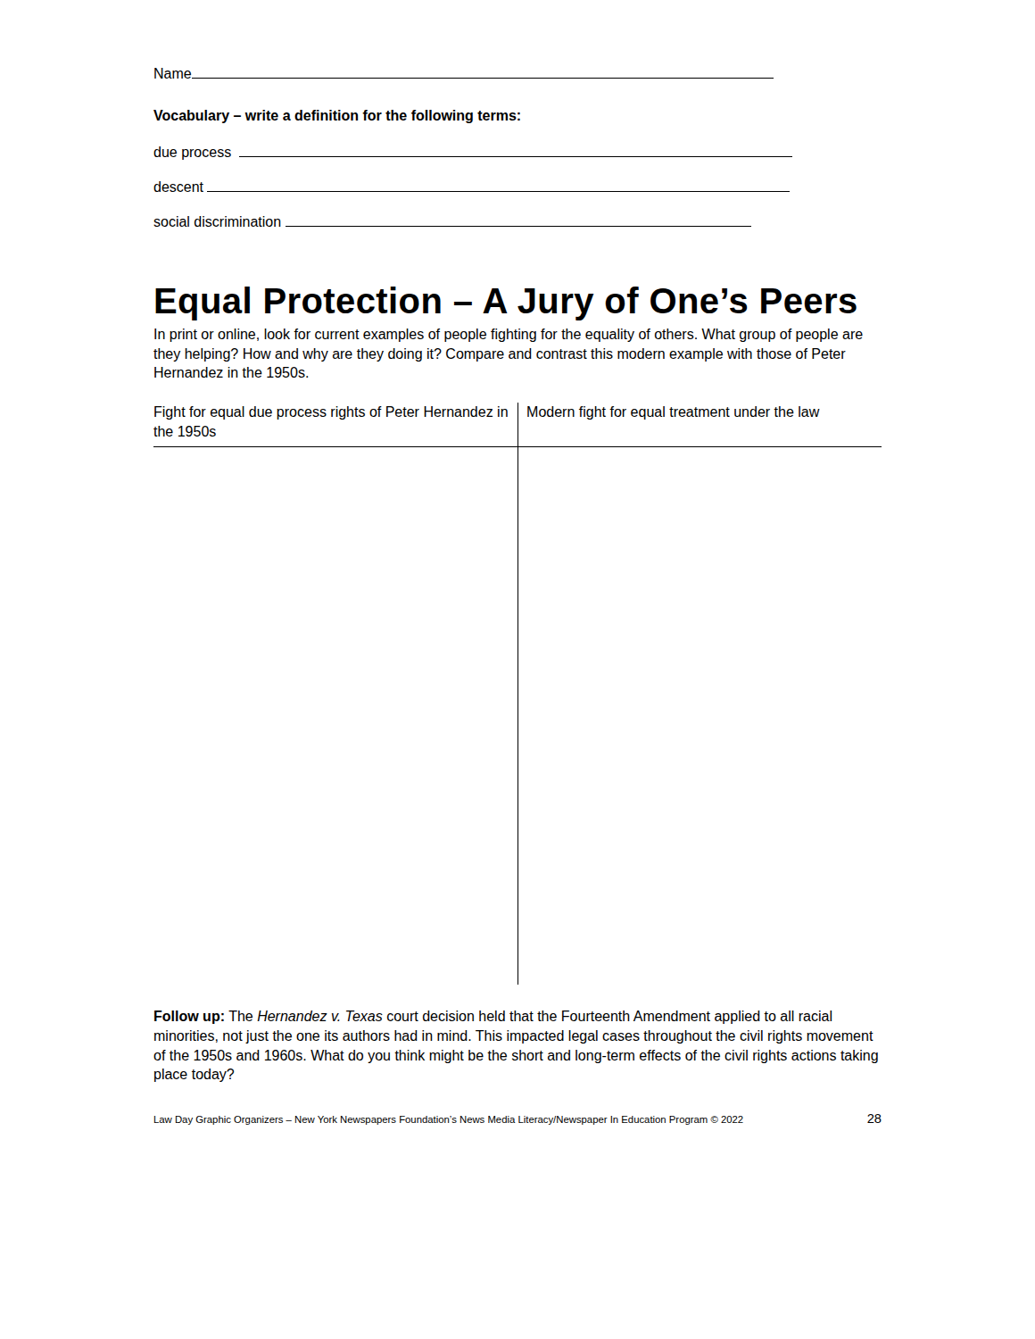Name
Vocabulary – write a definition for the following terms:
due process
descent
social discrimination
Equal Protection – A Jury of One’s Peers
In print or online, look for current examples of people fighting for the equality of others. What group of people are they helping? How and why are they doing it? Compare and contrast this modern example with those of Peter Hernandez in the 1950s.
| Fight for equal due process rights of Peter Hernandez in the 1950s | Modern fight for equal treatment under the law |
| --- | --- |
Follow up: The Hernandez v. Texas court decision held that the Fourteenth Amendment applied to all racial minorities, not just the one its authors had in mind. This impacted legal cases throughout the civil rights movement of the 1950s and 1960s. What do you think might be the short and long-term effects of the civil rights actions taking place today?
Law Day Graphic Organizers – New York Newspapers Foundation’s News Media Literacy/Newspaper In Education Program © 2022 28